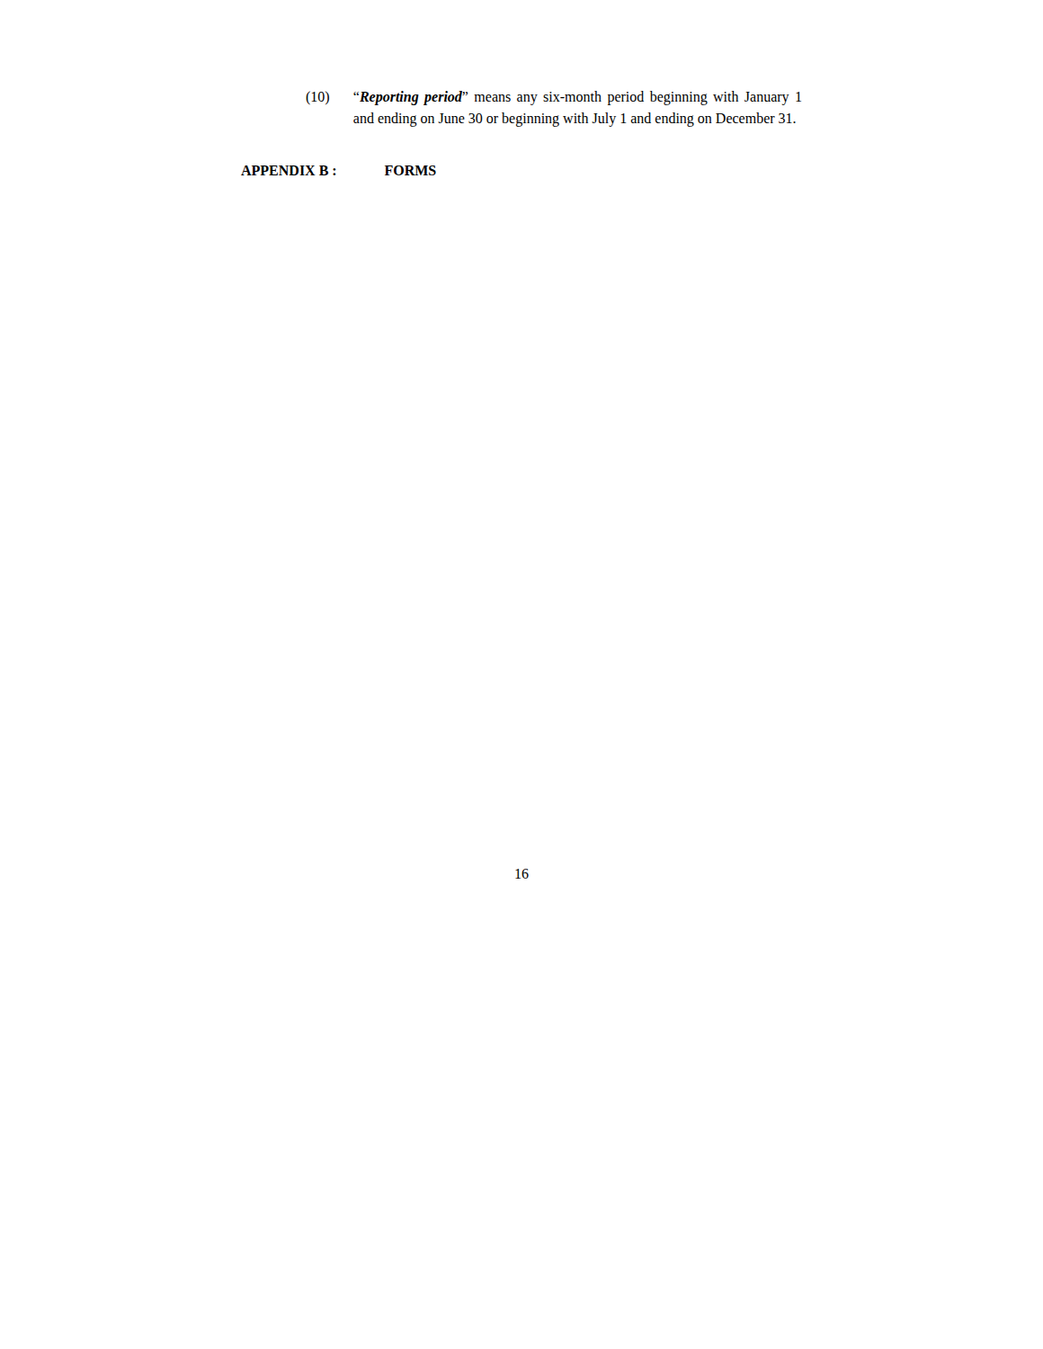(10)
“Reporting period” means any six-month period beginning with January 1 and ending on June 30 or beginning with July 1 and ending on December 31.
APPENDIX B : FORMS
16